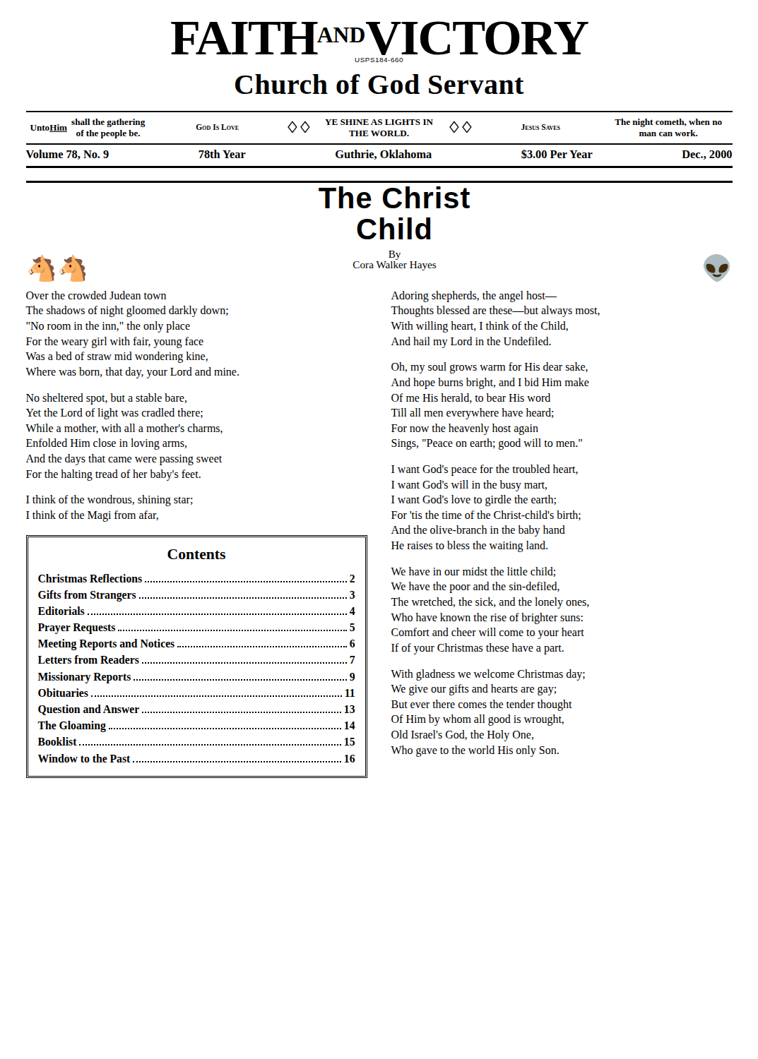FAITHANDVICTORY
USPS184-660
Church of God Servant
Unto Him shall the gathering of the people be.
God Is Love
♢♢
YE SHINE AS LIGHTS IN THE WORLD.
♢♢
Jesus Saves
The night cometh, when no man can work.
Volume 78, No. 9 78th Year Guthrie, Oklahoma $3.00 Per Year Dec., 2000
🐴🐴
The Christ
Child
By
Cora Walker Hayes
👽
Over the crowded Judean town
The shadows of night gloomed darkly down;
"No room in the inn," the only place
For the weary girl with fair, young face
Was a bed of straw mid wondering kine,
Where was born, that day, your Lord and mine.
No sheltered spot, but a stable bare,
Yet the Lord of light was cradled there;
While a mother, with all a mother's charms,
Enfolded Him close in loving arms,
And the days that came were passing sweet
For the halting tread of her baby's feet.
I think of the wondrous, shining star;
I think of the Magi from afar,
Contents
Christmas Reflections 2
Gifts from Strangers 3
Editorials 4
Prayer Requests 5
Meeting Reports and Notices 6
Letters from Readers 7
Missionary Reports 9
Obituaries 11
Question and Answer 13
The Gloaming 14
Booklist 15
Window to the Past 16
Adoring shepherds, the angel host—
Thoughts blessed are these—but always most,
With willing heart, I think of the Child,
And hail my Lord in the Undefiled.
Oh, my soul grows warm for His dear sake,
And hope burns bright, and I bid Him make
Of me His herald, to bear His word
Till all men everywhere have heard;
For now the heavenly host again
Sings, "Peace on earth; good will to men."
I want God's peace for the troubled heart,
I want God's will in the busy mart,
I want God's love to girdle the earth;
For 'tis the time of the Christ-child's birth;
And the olive-branch in the baby hand
He raises to bless the waiting land.
We have in our midst the little child;
We have the poor and the sin-defiled,
The wretched, the sick, and the lonely ones,
Who have known the rise of brighter suns:
Comfort and cheer will come to your heart
If of your Christmas these have a part.
With gladness we welcome Christmas day;
We give our gifts and hearts are gay;
But ever there comes the tender thought
Of Him by whom all good is wrought,
Old Israel's God, the Holy One,
Who gave to the world His only Son.